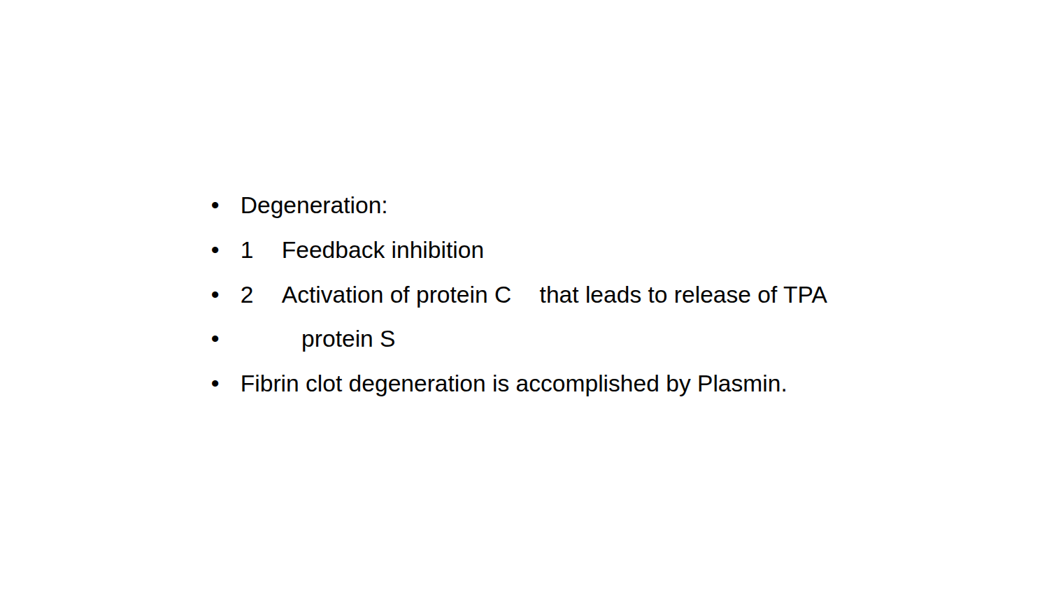Degeneration:
1 Feedback inhibition
2 Activation of protein C that leads to release of TPA
protein S
Fibrin clot degeneration is accomplished by Plasmin.